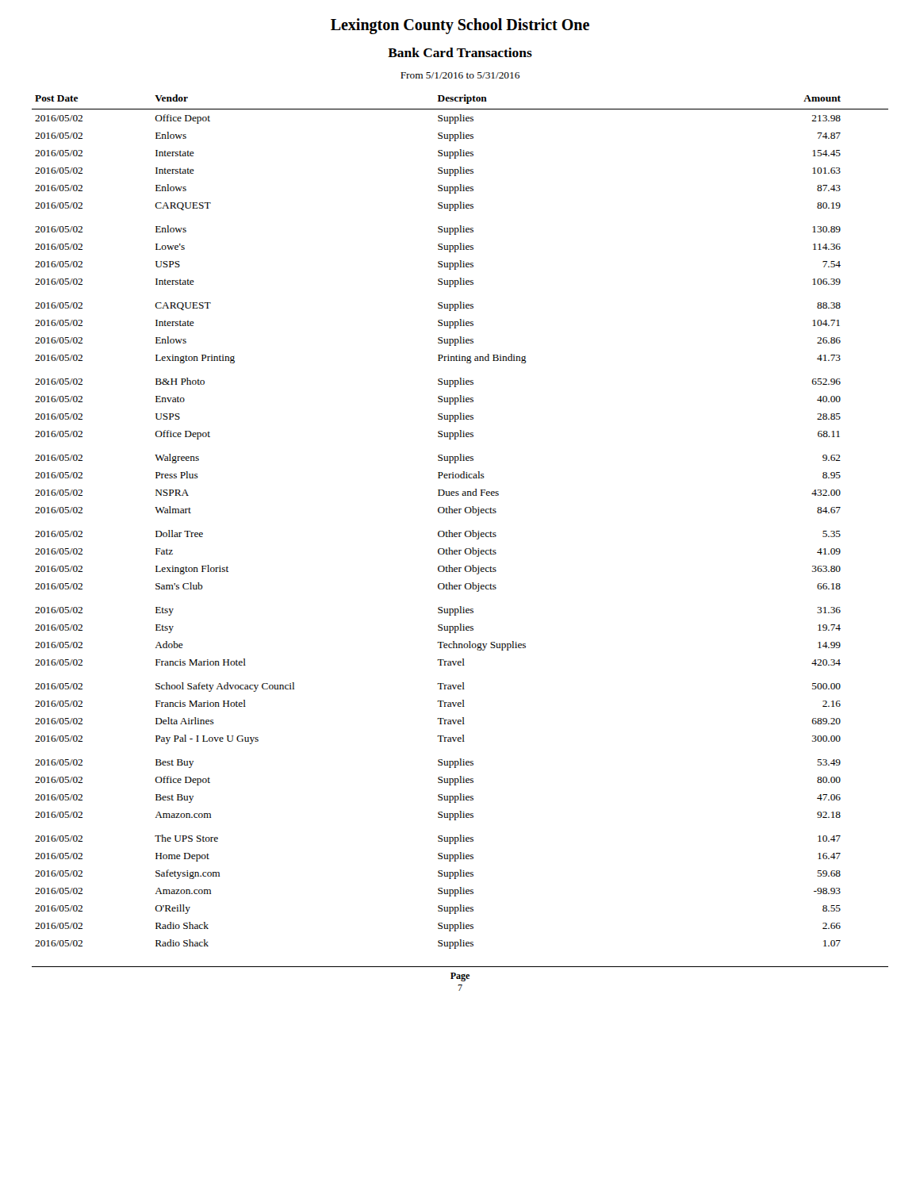Lexington County School District One
Bank Card Transactions
From 5/1/2016 to 5/31/2016
| Post Date | Vendor | Descripton | Amount |
| --- | --- | --- | --- |
| 2016/05/02 | Office Depot | Supplies | 213.98 |
| 2016/05/02 | Enlows | Supplies | 74.87 |
| 2016/05/02 | Interstate | Supplies | 154.45 |
| 2016/05/02 | Interstate | Supplies | 101.63 |
| 2016/05/02 | Enlows | Supplies | 87.43 |
| 2016/05/02 | CARQUEST | Supplies | 80.19 |
| 2016/05/02 | Enlows | Supplies | 130.89 |
| 2016/05/02 | Lowe's | Supplies | 114.36 |
| 2016/05/02 | USPS | Supplies | 7.54 |
| 2016/05/02 | Interstate | Supplies | 106.39 |
| 2016/05/02 | CARQUEST | Supplies | 88.38 |
| 2016/05/02 | Interstate | Supplies | 104.71 |
| 2016/05/02 | Enlows | Supplies | 26.86 |
| 2016/05/02 | Lexington Printing | Printing and Binding | 41.73 |
| 2016/05/02 | B&H Photo | Supplies | 652.96 |
| 2016/05/02 | Envato | Supplies | 40.00 |
| 2016/05/02 | USPS | Supplies | 28.85 |
| 2016/05/02 | Office Depot | Supplies | 68.11 |
| 2016/05/02 | Walgreens | Supplies | 9.62 |
| 2016/05/02 | Press Plus | Periodicals | 8.95 |
| 2016/05/02 | NSPRA | Dues and Fees | 432.00 |
| 2016/05/02 | Walmart | Other Objects | 84.67 |
| 2016/05/02 | Dollar Tree | Other Objects | 5.35 |
| 2016/05/02 | Fatz | Other Objects | 41.09 |
| 2016/05/02 | Lexington Florist | Other Objects | 363.80 |
| 2016/05/02 | Sam's Club | Other Objects | 66.18 |
| 2016/05/02 | Etsy | Supplies | 31.36 |
| 2016/05/02 | Etsy | Supplies | 19.74 |
| 2016/05/02 | Adobe | Technology Supplies | 14.99 |
| 2016/05/02 | Francis Marion Hotel | Travel | 420.34 |
| 2016/05/02 | School Safety Advocacy Council | Travel | 500.00 |
| 2016/05/02 | Francis Marion Hotel | Travel | 2.16 |
| 2016/05/02 | Delta Airlines | Travel | 689.20 |
| 2016/05/02 | Pay Pal - I Love U Guys | Travel | 300.00 |
| 2016/05/02 | Best Buy | Supplies | 53.49 |
| 2016/05/02 | Office Depot | Supplies | 80.00 |
| 2016/05/02 | Best Buy | Supplies | 47.06 |
| 2016/05/02 | Amazon.com | Supplies | 92.18 |
| 2016/05/02 | The UPS Store | Supplies | 10.47 |
| 2016/05/02 | Home Depot | Supplies | 16.47 |
| 2016/05/02 | Safetysign.com | Supplies | 59.68 |
| 2016/05/02 | Amazon.com | Supplies | -98.93 |
| 2016/05/02 | O'Reilly | Supplies | 8.55 |
| 2016/05/02 | Radio Shack | Supplies | 2.66 |
| 2016/05/02 | Radio Shack | Supplies | 1.07 |
Page
7